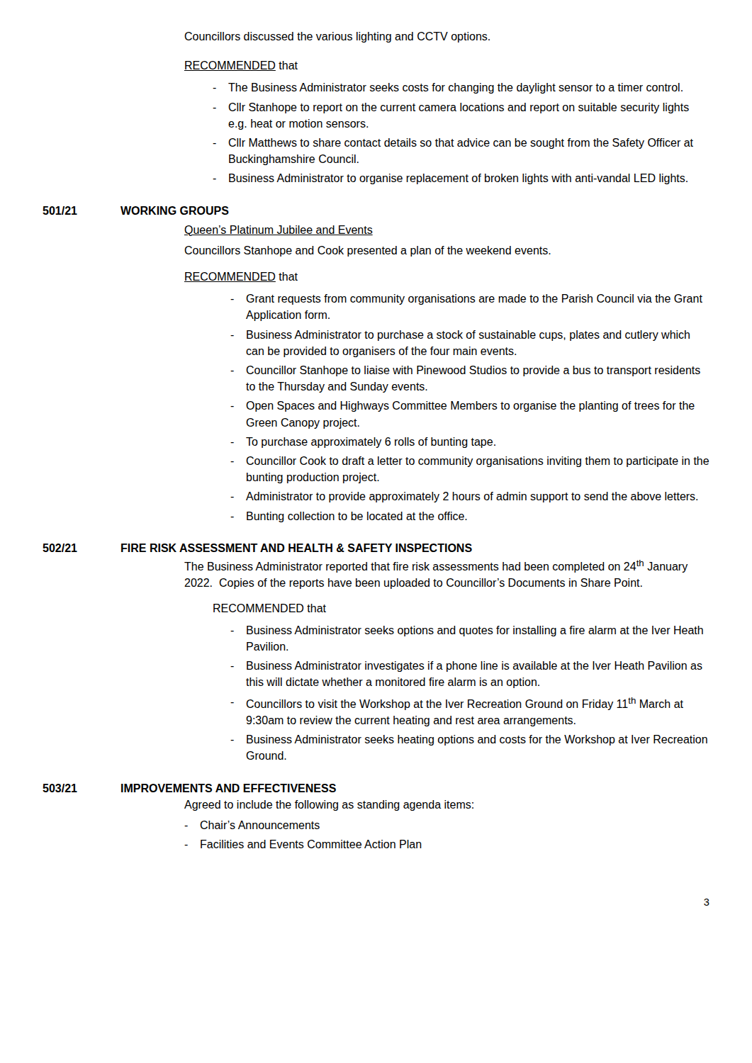Councillors discussed the various lighting and CCTV options.
RECOMMENDED that
The Business Administrator seeks costs for changing the daylight sensor to a timer control.
Cllr Stanhope to report on the current camera locations and report on suitable security lights e.g. heat or motion sensors.
Cllr Matthews to share contact details so that advice can be sought from the Safety Officer at Buckinghamshire Council.
Business Administrator to organise replacement of broken lights with anti-vandal LED lights.
501/21
WORKING GROUPS
Queen’s Platinum Jubilee and Events
Councillors Stanhope and Cook presented a plan of the weekend events.
RECOMMENDED that
Grant requests from community organisations are made to the Parish Council via the Grant Application form.
Business Administrator to purchase a stock of sustainable cups, plates and cutlery which can be provided to organisers of the four main events.
Councillor Stanhope to liaise with Pinewood Studios to provide a bus to transport residents to the Thursday and Sunday events.
Open Spaces and Highways Committee Members to organise the planting of trees for the Green Canopy project.
To purchase approximately 6 rolls of bunting tape.
Councillor Cook to draft a letter to community organisations inviting them to participate in the bunting production project.
Administrator to provide approximately 2 hours of admin support to send the above letters.
Bunting collection to be located at the office.
502/21
FIRE RISK ASSESSMENT AND HEALTH & SAFETY INSPECTIONS
The Business Administrator reported that fire risk assessments had been completed on 24th January 2022. Copies of the reports have been uploaded to Councillor’s Documents in Share Point.
RECOMMENDED that
Business Administrator seeks options and quotes for installing a fire alarm at the Iver Heath Pavilion.
Business Administrator investigates if a phone line is available at the Iver Heath Pavilion as this will dictate whether a monitored fire alarm is an option.
Councillors to visit the Workshop at the Iver Recreation Ground on Friday 11th March at 9:30am to review the current heating and rest area arrangements.
Business Administrator seeks heating options and costs for the Workshop at Iver Recreation Ground.
503/21
IMPROVEMENTS AND EFFECTIVENESS
Agreed to include the following as standing agenda items:
Chair’s Announcements
Facilities and Events Committee Action Plan
3